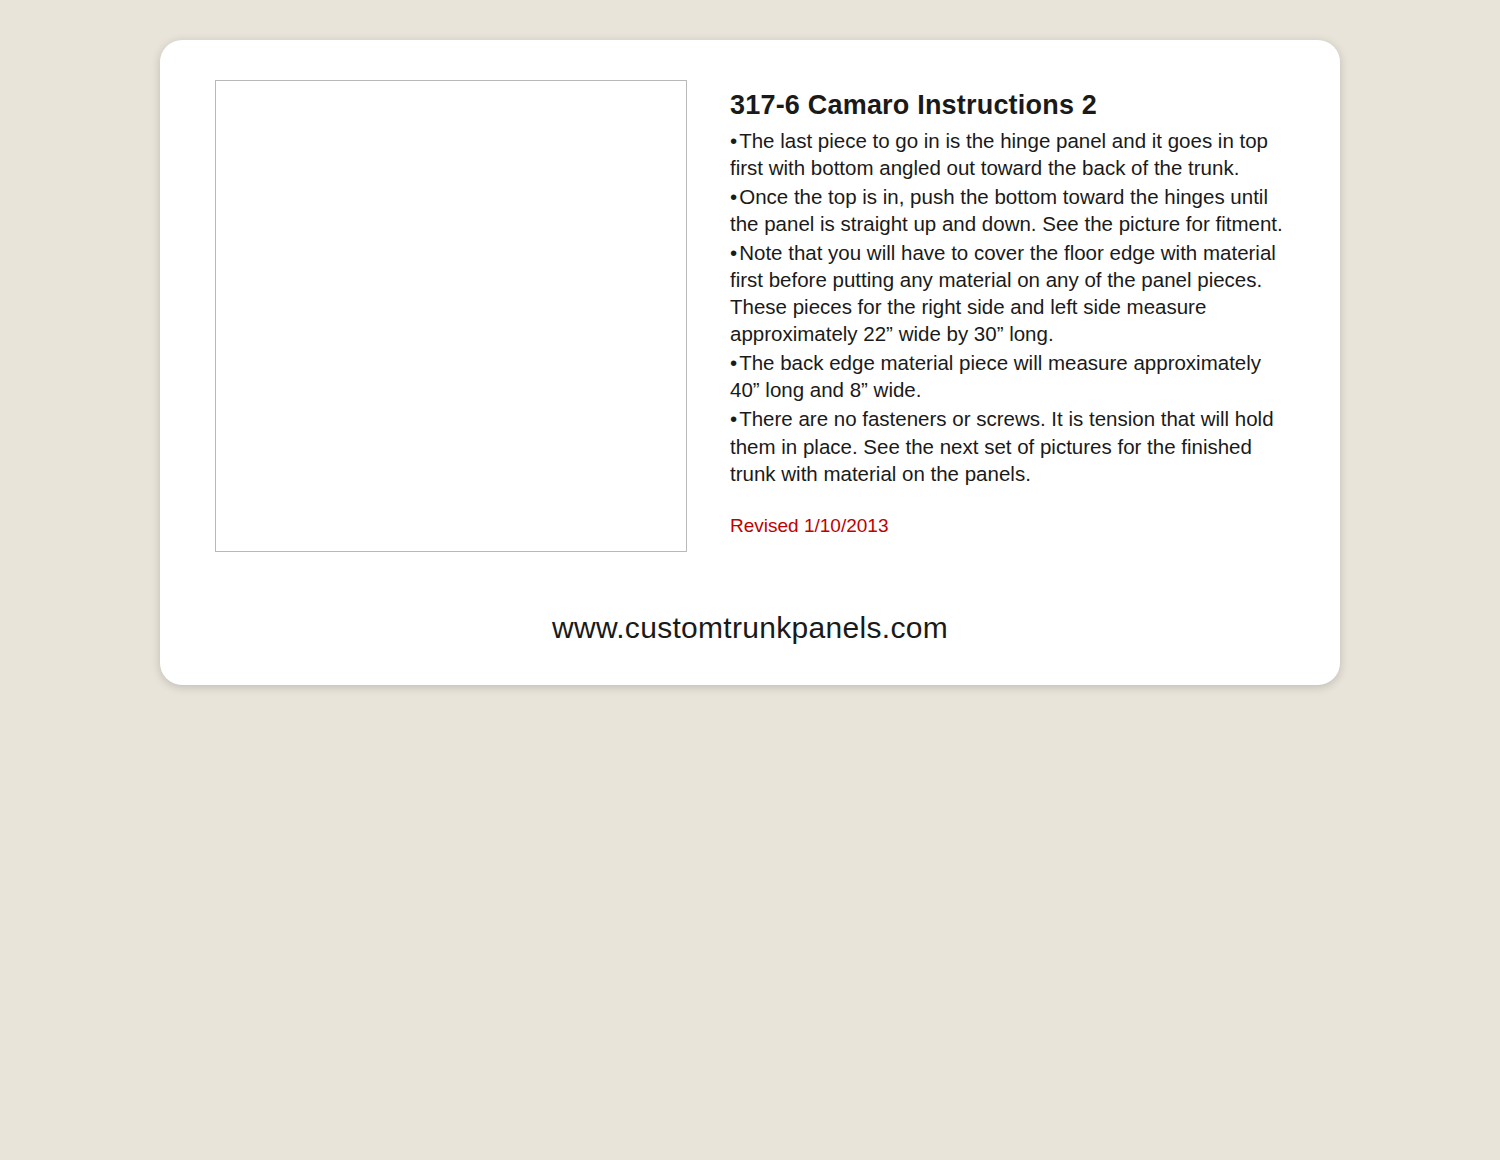317-6 Camaro Instructions 2
The last piece to go in is the hinge panel and it goes in top first with bottom angled out toward the back of the trunk.
Once the top is in, push the bottom toward the hinges until the panel is straight up and down. See the picture for fitment.
Note that you will have to cover the floor edge with material first before putting any material on any of the panel pieces. These pieces for the right side and left side measure approximately 22” wide by 30” long.
The back edge material piece will measure approximately 40” long and 8” wide.
There are no fasteners or screws. It is tension that will hold them in place. See the next set of pictures for the finished trunk with material on the panels.
Revised 1/10/2013
www.customtrunkpanels.com